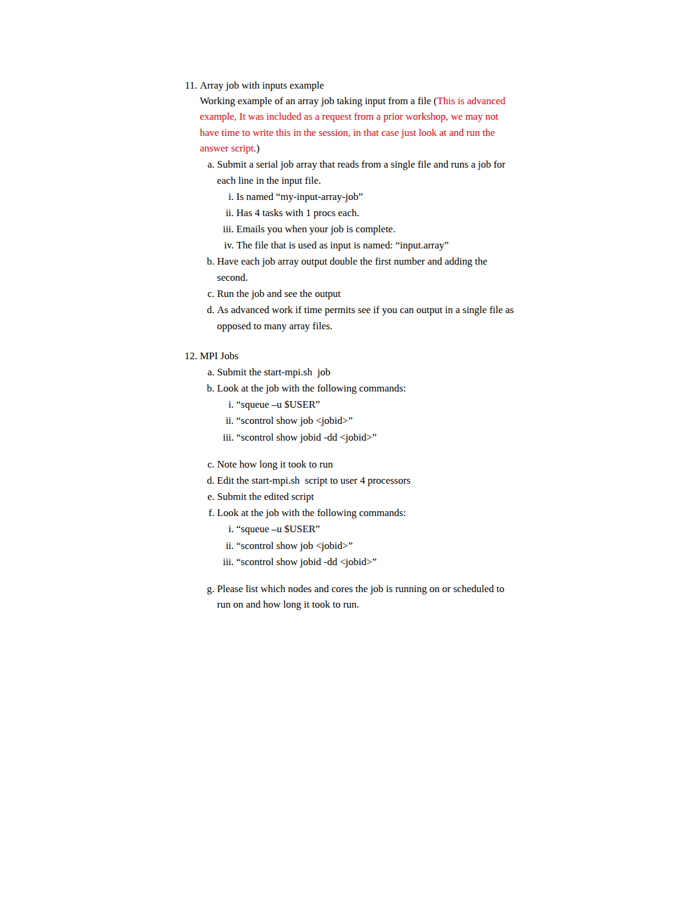Array job with inputs example
Working example of an array job taking input from a file (This is advanced example, It was included as a request from a prior workshop, we may not have time to write this in the session, in that case just look at and run the answer script.)
Submit a serial job array that reads from a single file and runs a job for each line in the input file.
Is named “my-input-array-job”
Has 4 tasks with 1 procs each.
Emails you when your job is complete.
The file that is used as input is named: “input.array”
Have each job array output double the first number and adding the second.
Run the job and see the output
As advanced work if time permits see if you can output in a single file as opposed to many array files.
MPI Jobs
Submit the start-mpi.sh job
Look at the job with the following commands:
“squeue –u $USER”
“scontrol show job <jobid>”
“scontrol show jobid -dd <jobid>”
Note how long it took to run
Edit the start-mpi.sh script to user 4 processors
Submit the edited script
Look at the job with the following commands:
“squeue –u $USER”
“scontrol show job <jobid>”
“scontrol show jobid -dd <jobid>”
Please list which nodes and cores the job is running on or scheduled to run on and how long it took to run.